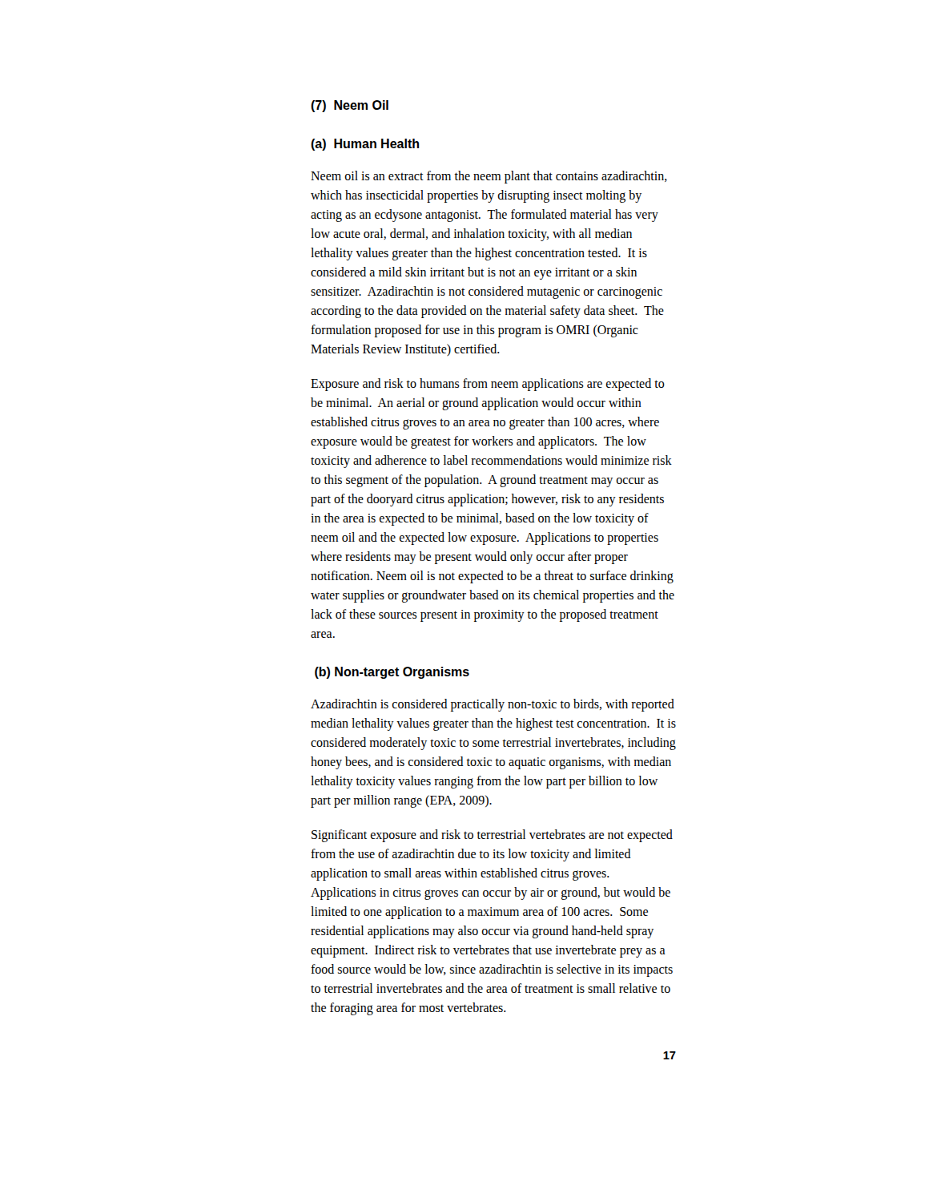(7) Neem Oil
(a) Human Health
Neem oil is an extract from the neem plant that contains azadirachtin, which has insecticidal properties by disrupting insect molting by acting as an ecdysone antagonist. The formulated material has very low acute oral, dermal, and inhalation toxicity, with all median lethality values greater than the highest concentration tested. It is considered a mild skin irritant but is not an eye irritant or a skin sensitizer. Azadirachtin is not considered mutagenic or carcinogenic according to the data provided on the material safety data sheet. The formulation proposed for use in this program is OMRI (Organic Materials Review Institute) certified.
Exposure and risk to humans from neem applications are expected to be minimal. An aerial or ground application would occur within established citrus groves to an area no greater than 100 acres, where exposure would be greatest for workers and applicators. The low toxicity and adherence to label recommendations would minimize risk to this segment of the population. A ground treatment may occur as part of the dooryard citrus application; however, risk to any residents in the area is expected to be minimal, based on the low toxicity of neem oil and the expected low exposure. Applications to properties where residents may be present would only occur after proper notification. Neem oil is not expected to be a threat to surface drinking water supplies or groundwater based on its chemical properties and the lack of these sources present in proximity to the proposed treatment area.
(b) Non-target Organisms
Azadirachtin is considered practically non-toxic to birds, with reported median lethality values greater than the highest test concentration. It is considered moderately toxic to some terrestrial invertebrates, including honey bees, and is considered toxic to aquatic organisms, with median lethality toxicity values ranging from the low part per billion to low part per million range (EPA, 2009).
Significant exposure and risk to terrestrial vertebrates are not expected from the use of azadirachtin due to its low toxicity and limited application to small areas within established citrus groves. Applications in citrus groves can occur by air or ground, but would be limited to one application to a maximum area of 100 acres. Some residential applications may also occur via ground hand-held spray equipment. Indirect risk to vertebrates that use invertebrate prey as a food source would be low, since azadirachtin is selective in its impacts to terrestrial invertebrates and the area of treatment is small relative to the foraging area for most vertebrates.
17